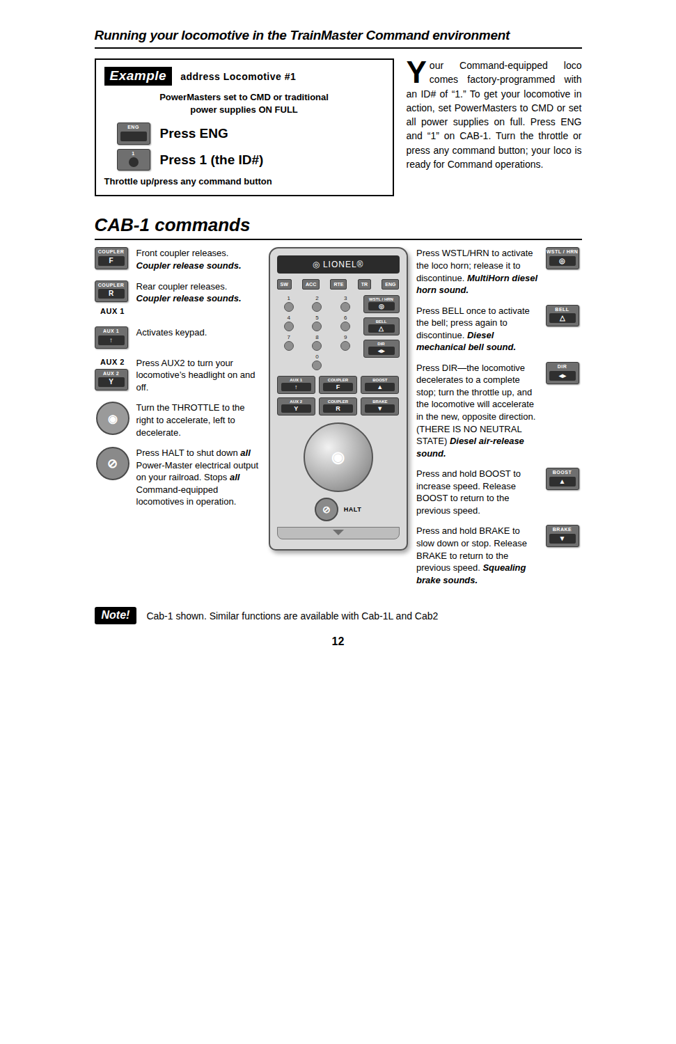Running your locomotive in the TrainMaster Command environment
Example address Locomotive #1
PowerMasters set to CMD or traditional
power supplies ON FULL
ENG
Press ENG
1
Press 1 (the ID#)
Throttle up/press any command button
Your Command-equipped loco comes factory-programmed with an ID# of “1.” To get your locomotive in action, set PowerMasters to CMD or set all power supplies on full. Press ENG and “1” on CAB-1. Turn the throttle or press any command button; your loco is ready for Command operations.
CAB-1 commands
COUPLER F
Front coupler releases. Coupler release sounds.
COUPLER R
AUX 1
Rear coupler releases. Coupler release sounds.
AUX 1↑
Activates keypad.
AUX 2
AUX 2 Y
Press AUX2 to turn your locomotive’s headlight on and off.
◉
Turn the THROTTLE to the right to accelerate, left to decelerate.
⊘
Press HALT to shut down all Power-Master electrical output on your railroad. Stops all Command-equipped locomotives in operation.
◎ LIONEL®
SW ACC RTE TR ENG
1
2
3
4
5
6
7
8
9
0
WSTL / HRN◎
BELL△
DIR◂▸
AUX 1↑
COUPLERF
BOOST▲
AUX 2Y
COUPLERR
BRAKE▼
◉
⊘
HALT
Press WSTL/HRN to activate the loco horn; release it to discontinue. MultiHorn diesel horn sound.
WSTL / HRN◎
Press BELL once to activate the bell; press again to discontinue. Diesel mechanical bell sound.
BELL△
Press DIR—the locomotive decelerates to a complete stop; turn the throttle up, and the locomotive will accelerate in the new, opposite direction. (THERE IS NO NEUTRAL STATE) Diesel air-release sound.
DIR◂▸
Press and hold BOOST to increase speed. Release BOOST to return to the previous speed.
BOOST▲
Press and hold BRAKE to slow down or stop. Release BRAKE to return to the previous speed. Squealing brake sounds.
BRAKE▼
Note! Cab-1 shown. Similar functions are available with Cab-1L and Cab2
12